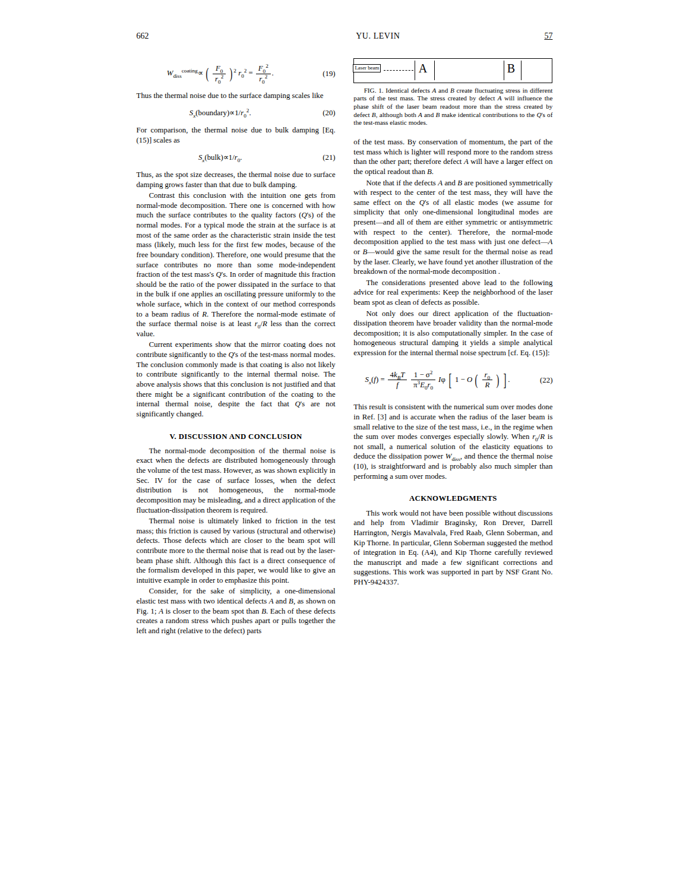662 YU. LEVIN 57
Wdisscoating∝ ( F0 r02 )2 r02 = F02 r02 .
(19)
Thus the thermal noise due to the surface damping scales like
Sx(boundary)∝1/r02.
(20)
For comparison, the thermal noise due to bulk damping [Eq. (15)] scales as
Sx(bulk)∝1/r0.
(21)
Thus, as the spot size decreases, the thermal noise due to surface damping grows faster than that due to bulk damping.
Contrast this conclusion with the intuition one gets from normal-mode decomposition. There one is concerned with how much the surface contributes to the quality factors (Q's) of the normal modes. For a typical mode the strain at the surface is at most of the same order as the characteristic strain inside the test mass (likely, much less for the first few modes, because of the free boundary condition). Therefore, one would presume that the surface contributes no more than some mode-independent fraction of the test mass's Q's. In order of magnitude this fraction should be the ratio of the power dissipated in the surface to that in the bulk if one applies an oscillating pressure uniformly to the whole surface, which in the context of our method corresponds to a beam radius of R. Therefore the normal-mode estimate of the surface thermal noise is at least r0/R less than the correct value.
Current experiments show that the mirror coating does not contribute significantly to the Q's of the test-mass normal modes. The conclusion commonly made is that coating is also not likely to contribute significantly to the internal thermal noise. The above analysis shows that this conclusion is not justified and that there might be a significant contribution of the coating to the internal thermal noise, despite the fact that Q's are not significantly changed.
V. DISCUSSION AND CONCLUSION
The normal-mode decomposition of the thermal noise is exact when the defects are distributed homogeneously through the volume of the test mass. However, as was shown explicitly in Sec. IV for the case of surface losses, when the defect distribution is not homogeneous, the normal-mode decomposition may be misleading, and a direct application of the fluctuation-dissipation theorem is required.
Thermal noise is ultimately linked to friction in the test mass; this friction is caused by various (structural and otherwise) defects. Those defects which are closer to the beam spot will contribute more to the thermal noise that is read out by the laser-beam phase shift. Although this fact is a direct consequence of the formalism developed in this paper, we would like to give an intuitive example in order to emphasize this point.
Consider, for the sake of simplicity, a one-dimensional elastic test mass with two identical defects A and B, as shown on Fig. 1; A is closer to the beam spot than B. Each of these defects creates a random stress which pushes apart or pulls together the left and right (relative to the defect) parts
Laser beam A B
FIG. 1. Identical defects A and B create fluctuating stress in different parts of the test mass. The stress created by defect A will influence the phase shift of the laser beam readout more than the stress created by defect B, although both A and B make identical contributions to the Q's of the test-mass elastic modes.
of the test mass. By conservation of momentum, the part of the test mass which is lighter will respond more to the random stress than the other part; therefore defect A will have a larger effect on the optical readout than B.
Note that if the defects A and B are positioned symmetrically with respect to the center of the test mass, they will have the same effect on the Q's of all elastic modes (we assume for simplicity that only one-dimensional longitudinal modes are present—and all of them are either symmetric or antisymmetric with respect to the center). Therefore, the normal-mode decomposition applied to the test mass with just one defect—A or B—would give the same result for the thermal noise as read by the laser. Clearly, we have found yet another illustration of the breakdown of the normal-mode decomposition .
The considerations presented above lead to the following advice for real experiments: Keep the neighborhood of the laser beam spot as clean of defects as possible.
Not only does our direct application of the fluctuation-dissipation theorem have broader validity than the normal-mode decomposition; it is also computationally simpler. In the case of homogeneous structural damping it yields a simple analytical expression for the internal thermal noise spectrum [cf. Eq. (15)]:
Sx(f) = 4kBT f 1 − σ2 π3E0r0 Iφ [ 1 − O ( r0 R ) ].
(22)
This result is consistent with the numerical sum over modes done in Ref. [3] and is accurate when the radius of the laser beam is small relative to the size of the test mass, i.e., in the regime when the sum over modes converges especially slowly. When r0/R is not small, a numerical solution of the elasticity equations to deduce the dissipation power Wdiss, and thence the thermal noise (10), is straightforward and is probably also much simpler than performing a sum over modes.
ACKNOWLEDGMENTS
This work would not have been possible without discussions and help from Vladimir Braginsky, Ron Drever, Darrell Harrington, Nergis Mavalvala, Fred Raab, Glenn Soberman, and Kip Thorne. In particular, Glenn Soberman suggested the method of integration in Eq. (A4), and Kip Thorne carefully reviewed the manuscript and made a few significant corrections and suggestions. This work was supported in part by NSF Grant No. PHY-9424337.